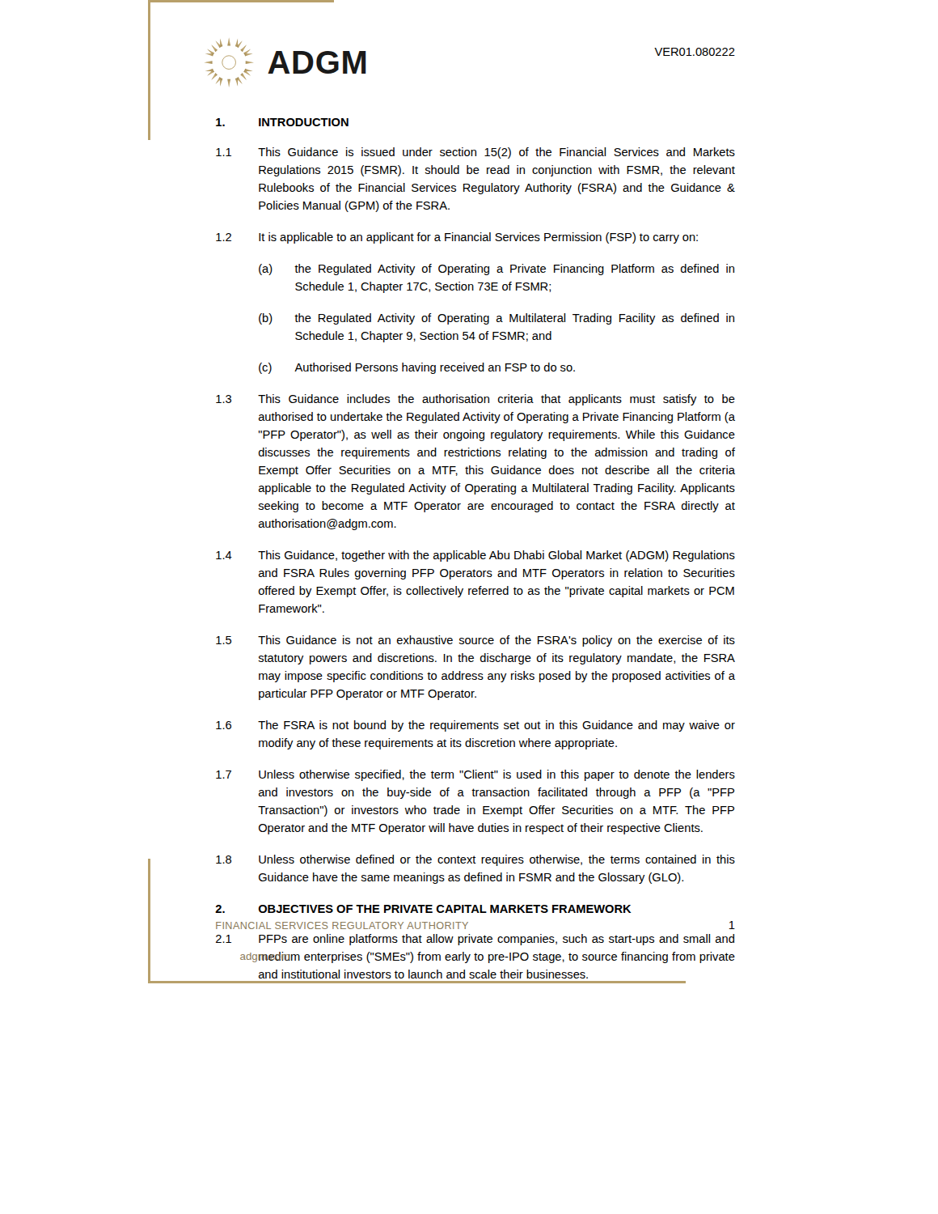ADGM
VER01.080222
1. INTRODUCTION
1.1
This Guidance is issued under section 15(2) of the Financial Services and Markets Regulations 2015 (FSMR). It should be read in conjunction with FSMR, the relevant Rulebooks of the Financial Services Regulatory Authority (FSRA) and the Guidance & Policies Manual (GPM) of the FSRA.
1.2
It is applicable to an applicant for a Financial Services Permission (FSP) to carry on:
(a)
the Regulated Activity of Operating a Private Financing Platform as defined in Schedule 1, Chapter 17C, Section 73E of FSMR;
(b)
the Regulated Activity of Operating a Multilateral Trading Facility as defined in Schedule 1, Chapter 9, Section 54 of FSMR; and
(c)
Authorised Persons having received an FSP to do so.
1.3
This Guidance includes the authorisation criteria that applicants must satisfy to be authorised to undertake the Regulated Activity of Operating a Private Financing Platform (a "PFP Operator"), as well as their ongoing regulatory requirements. While this Guidance discusses the requirements and restrictions relating to the admission and trading of Exempt Offer Securities on a MTF, this Guidance does not describe all the criteria applicable to the Regulated Activity of Operating a Multilateral Trading Facility. Applicants seeking to become a MTF Operator are encouraged to contact the FSRA directly at authorisation@adgm.com.
1.4
This Guidance, together with the applicable Abu Dhabi Global Market (ADGM) Regulations and FSRA Rules governing PFP Operators and MTF Operators in relation to Securities offered by Exempt Offer, is collectively referred to as the "private capital markets or PCM Framework".
1.5
This Guidance is not an exhaustive source of the FSRA's policy on the exercise of its statutory powers and discretions. In the discharge of its regulatory mandate, the FSRA may impose specific conditions to address any risks posed by the proposed activities of a particular PFP Operator or MTF Operator.
1.6
The FSRA is not bound by the requirements set out in this Guidance and may waive or modify any of these requirements at its discretion where appropriate.
1.7
Unless otherwise specified, the term "Client" is used in this paper to denote the lenders and investors on the buy-side of a transaction facilitated through a PFP (a "PFP Transaction") or investors who trade in Exempt Offer Securities on a MTF. The PFP Operator and the MTF Operator will have duties in respect of their respective Clients.
1.8
Unless otherwise defined or the context requires otherwise, the terms contained in this Guidance have the same meanings as defined in FSMR and the Glossary (GLO).
2. OBJECTIVES OF THE PRIVATE CAPITAL MARKETS FRAMEWORK
2.1
PFPs are online platforms that allow private companies, such as start-ups and small and medium enterprises ("SMEs") from early to pre-IPO stage, to source financing from private and institutional investors to launch and scale their businesses.
FINANCIAL SERVICES REGULATORY AUTHORITY
1
adgm.com